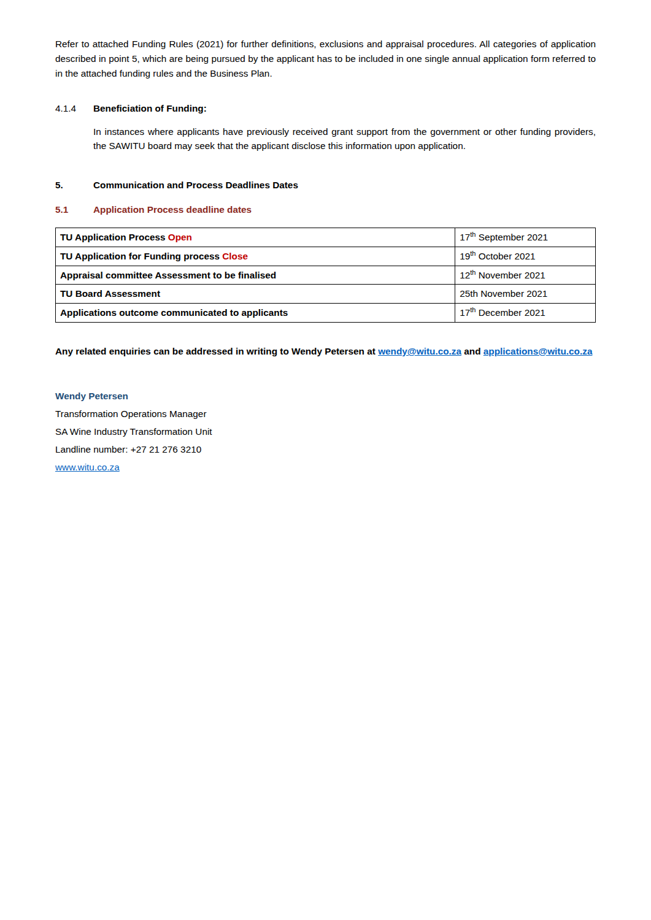Refer to attached Funding Rules (2021) for further definitions, exclusions and appraisal procedures. All categories of application described in point 5, which are being pursued by the applicant has to be included in one single annual application form referred to in the attached funding rules and the Business Plan.
4.1.4 Beneficiation of Funding:
In instances where applicants have previously received grant support from the government or other funding providers, the SAWITU board may seek that the applicant disclose this information upon application.
5. Communication and Process Deadlines Dates
5.1 Application Process deadline dates
| TU Application Process Open | 17 th September 2021 |
| TU Application for Funding process Close | 19 th October 2021 |
| Appraisal committee Assessment to be finalised | 12 th November 2021 |
| TU Board Assessment | 25th November 2021 |
| Applications outcome communicated to applicants | 17 th December 2021 |
Any related enquiries can be addressed in writing to Wendy Petersen at wendy@witu.co.za and applications@witu.co.za
Wendy Petersen
Transformation Operations Manager
SA Wine Industry Transformation Unit
Landline number: +27 21 276 3210
www.witu.co.za